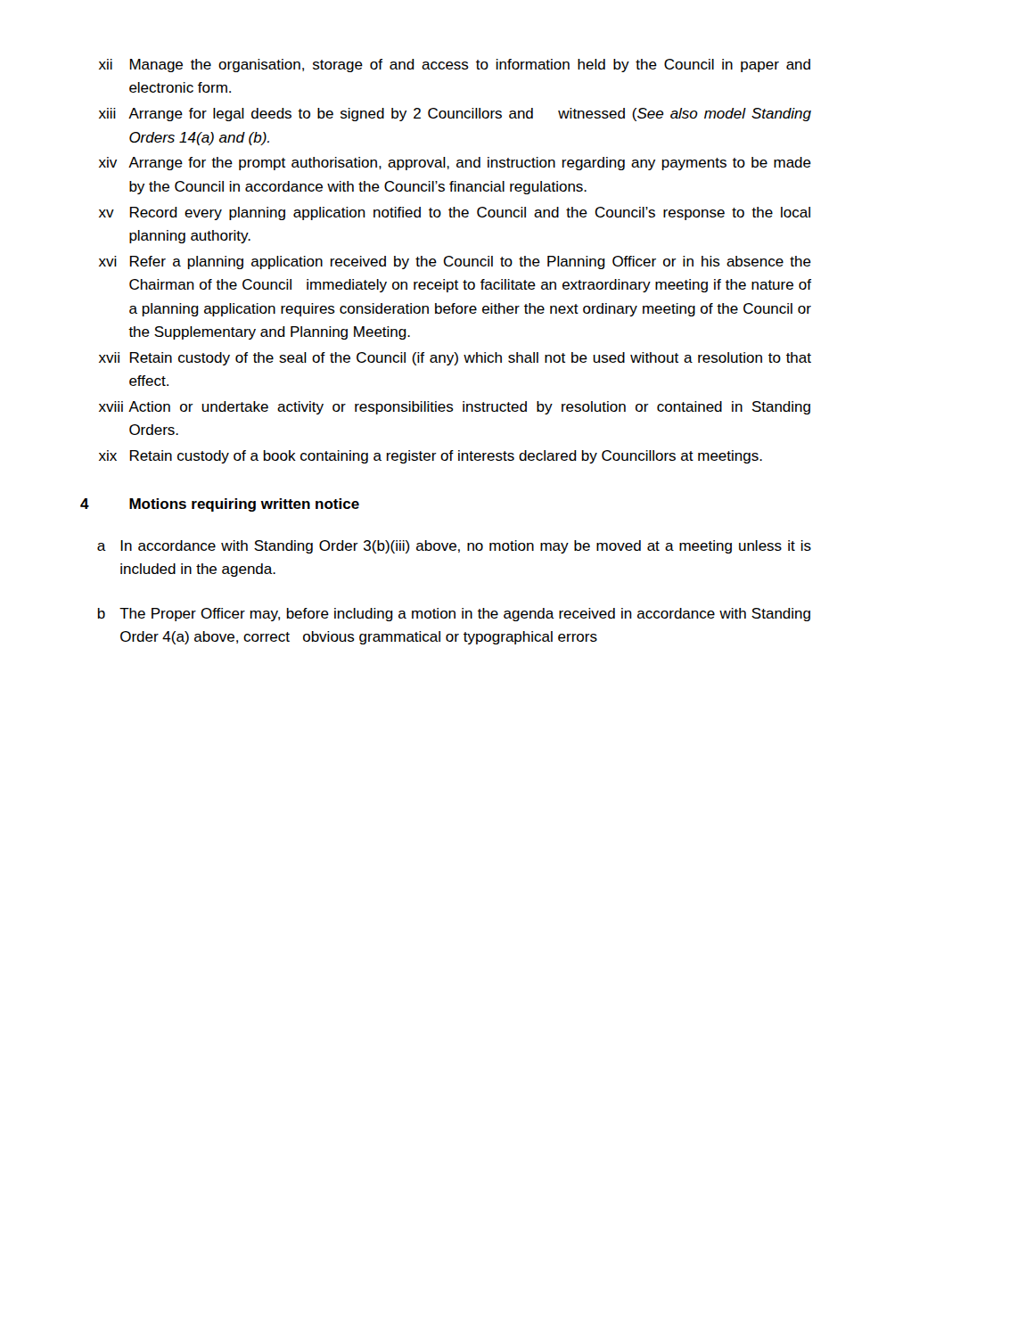xii Manage the organisation, storage of and access to information held by the Council in paper and electronic form.
xiii Arrange for legal deeds to be signed by 2 Councillors and witnessed (See also model Standing Orders 14(a) and (b).
xiv Arrange for the prompt authorisation, approval, and instruction regarding any payments to be made by the Council in accordance with the Council’s financial regulations.
xv Record every planning application notified to the Council and the Council’s response to the local planning authority.
xvi Refer a planning application received by the Council to the Planning Officer or in his absence the Chairman of the Council immediately on receipt to facilitate an extraordinary meeting if the nature of a planning application requires consideration before either the next ordinary meeting of the Council or the Supplementary and Planning Meeting.
xvii Retain custody of the seal of the Council (if any) which shall not be used without a resolution to that effect.
xviii Action or undertake activity or responsibilities instructed by resolution or contained in Standing Orders.
xix Retain custody of a book containing a register of interests declared by Councillors at meetings.
4 Motions requiring written notice
aIn accordance with Standing Order 3(b)(iii) above, no motion may be moved at a meeting unless it is included in the agenda.
bThe Proper Officer may, before including a motion in the agenda received in accordance with Standing Order 4(a) above, correct obvious grammatical or typographical errors